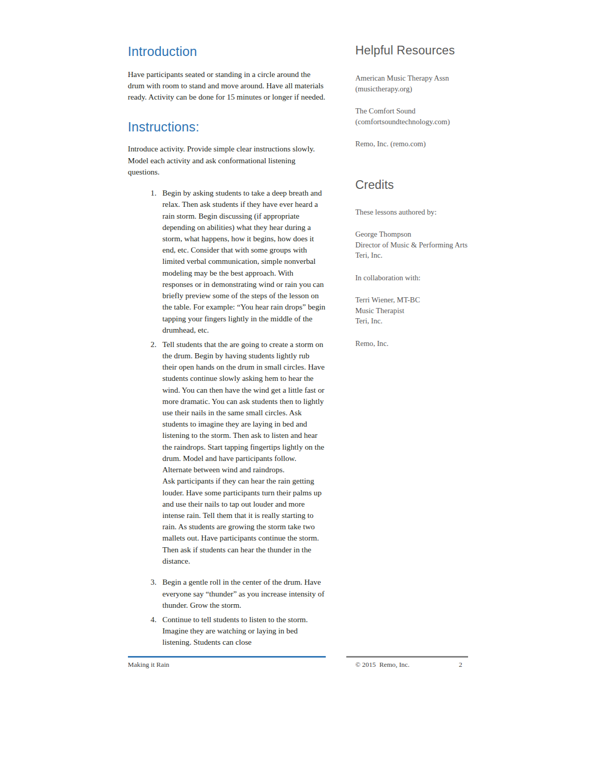Introduction
Have participants seated or standing in a circle around the drum with room to stand and move around. Have all materials ready. Activity can be done for 15 minutes or longer if needed.
Instructions:
Introduce activity. Provide simple clear instructions slowly. Model each activity and ask conformational listening questions.
Begin by asking students to take a deep breath and relax. Then ask students if they have ever heard a rain storm. Begin discussing (if appropriate depending on abilities) what they hear during a storm, what happens, how it begins, how does it end, etc. Consider that with some groups with limited verbal communication, simple nonverbal modeling may be the best approach. With responses or in demonstrating wind or rain you can briefly preview some of the steps of the lesson on the table. For example: “You hear rain drops” begin tapping your fingers lightly in the middle of the drumhead, etc.
Tell students that the are going to create a storm on the drum. Begin by having students lightly rub their open hands on the drum in small circles. Have students continue slowly asking hem to hear the wind. You can then have the wind get a little fast or more dramatic. You can ask students then to lightly use their nails in the same small circles. Ask students to imagine they are laying in bed and listening to the storm. Then ask to listen and hear the raindrops. Start tapping fingertips lightly on the drum. Model and have participants follow. Alternate between wind and raindrops.
Ask participants if they can hear the rain getting louder. Have some participants turn their palms up and use their nails to tap out louder and more intense rain. Tell them that it is really starting to rain. As students are growing the storm take two mallets out. Have participants continue the storm. Then ask if students can hear the thunder in the distance.
Begin a gentle roll in the center of the drum. Have everyone say “thunder” as you increase intensity of thunder. Grow the storm.
Continue to tell students to listen to the storm. Imagine they are watching or laying in bed listening. Students can close
Helpful Resources
American Music Therapy Assn (musictherapy.org)
The Comfort Sound (comfortsoundtechnology.com)
Remo, Inc. (remo.com)
Credits
These lessons authored by:
George Thompson
Director of Music & Performing Arts
Teri, Inc.
In collaboration with:
Terri Wiener, MT-BC
Music Therapist
Teri, Inc.
Remo, Inc.
Making it Rain
© 2015 Remo, Inc. 2